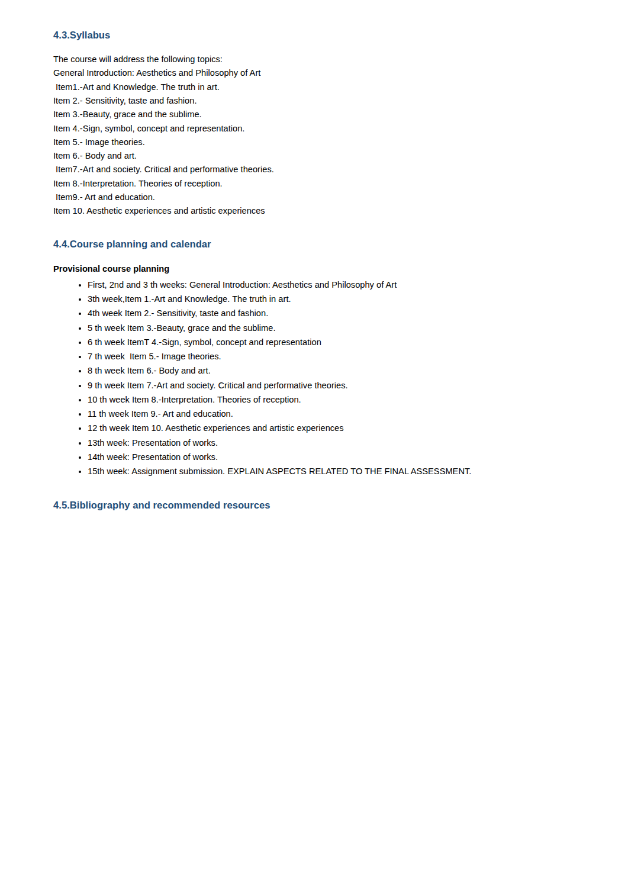4.3.Syllabus
The course will address the following topics:
General Introduction: Aesthetics and Philosophy of Art
Item1.-Art and Knowledge. The truth in art.
Item 2.- Sensitivity, taste and fashion.
Item 3.-Beauty, grace and the sublime.
Item 4.-Sign, symbol, concept and representation.
Item 5.- Image theories.
Item 6.- Body and art.
Item7.-Art and society. Critical and performative theories.
Item 8.-Interpretation. Theories of reception.
Item9.- Art and education.
Item 10. Aesthetic experiences and artistic experiences
4.4.Course planning and calendar
Provisional course planning
First, 2nd and 3 th weeks: General Introduction: Aesthetics and Philosophy of Art
3th week,Item 1.-Art and Knowledge. The truth in art.
4th week Item 2.- Sensitivity, taste and fashion.
5 th week Item 3.-Beauty, grace and the sublime.
6 th week ItemT 4.-Sign, symbol, concept and representation
7 th week Item 5.- Image theories.
8 th week Item 6.- Body and art.
9 th week Item 7.-Art and society. Critical and performative theories.
10 th week Item 8.-Interpretation. Theories of reception.
11 th week Item 9.- Art and education.
12 th week Item 10. Aesthetic experiences and artistic experiences
13th week: Presentation of works.
14th week: Presentation of works.
15th week: Assignment submission. EXPLAIN ASPECTS RELATED TO THE FINAL ASSESSMENT.
4.5.Bibliography and recommended resources